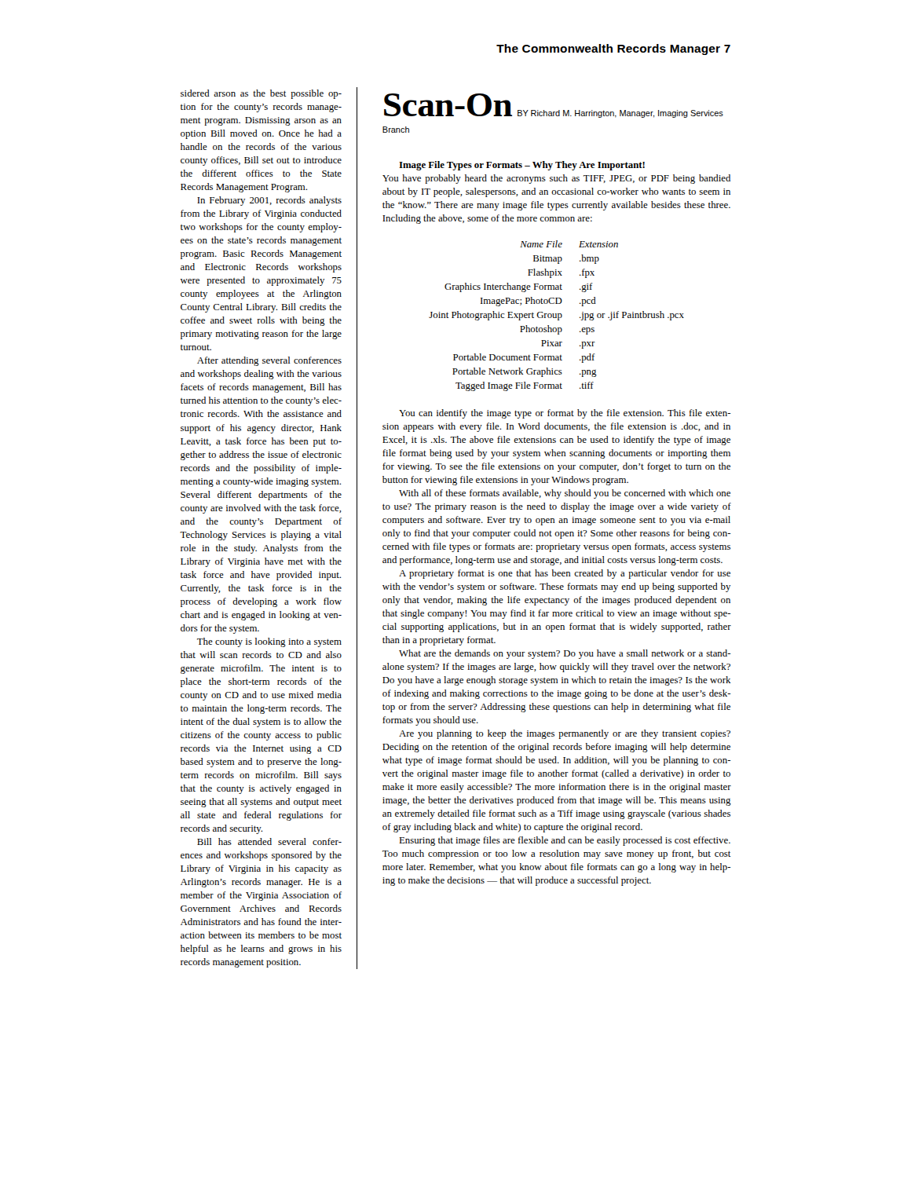The Commonwealth Records Manager 7
sidered arson as the best possible option for the county’s records management program. Dismissing arson as an option Bill moved on. Once he had a handle on the records of the various county offices, Bill set out to introduce the different offices to the State Records Management Program.
In February 2001, records analysts from the Library of Virginia conducted two workshops for the county employees on the state’s records management program. Basic Records Management and Electronic Records workshops were presented to approximately 75 county employees at the Arlington County Central Library. Bill credits the coffee and sweet rolls with being the primary motivating reason for the large turnout.
After attending several conferences and workshops dealing with the various facets of records management, Bill has turned his attention to the county’s electronic records. With the assistance and support of his agency director, Hank Leavitt, a task force has been put together to address the issue of electronic records and the possibility of implementing a county-wide imaging system. Several different departments of the county are involved with the task force, and the county’s Department of Technology Services is playing a vital role in the study. Analysts from the Library of Virginia have met with the task force and have provided input. Currently, the task force is in the process of developing a work flow chart and is engaged in looking at vendors for the system.
The county is looking into a system that will scan records to CD and also generate microfilm. The intent is to place the short-term records of the county on CD and to use mixed media to maintain the long-term records. The intent of the dual system is to allow the citizens of the county access to public records via the Internet using a CD based system and to preserve the long-term records on microfilm. Bill says that the county is actively engaged in seeing that all systems and output meet all state and federal regulations for records and security.
Bill has attended several conferences and workshops sponsored by the Library of Virginia in his capacity as Arlington’s records manager. He is a member of the Virginia Association of Government Archives and Records Administrators and has found the interaction between its members to be most helpful as he learns and grows in his records management position.
Scan-On BY Richard M. Harrington, Manager, Imaging Services Branch
Image File Types or Formats – Why They Are Important!
You have probably heard the acronyms such as TIFF, JPEG, or PDF being bandied about by IT people, salespersons, and an occasional co-worker who wants to seem in the “know.” There are many image file types currently available besides these three. Including the above, some of the more common are:
| Name File | Extension |
| Bitmap | .bmp |
| Flashpix | .fpx |
| Graphics Interchange Format | .gif |
| ImagePac; PhotoCD | .pcd |
| Joint Photographic Expert Group | .jpg or .jif Paintbrush .pcx |
| Photoshop | .eps |
| Pixar | .pxr |
| Portable Document Format | .pdf |
| Portable Network Graphics | .png |
| Tagged Image File Format | .tiff |
You can identify the image type or format by the file extension. This file extension appears with every file. In Word documents, the file extension is .doc, and in Excel, it is .xls. The above file extensions can be used to identify the type of image file format being used by your system when scanning documents or importing them for viewing. To see the file extensions on your computer, don’t forget to turn on the button for viewing file extensions in your Windows program.
With all of these formats available, why should you be concerned with which one to use? The primary reason is the need to display the image over a wide variety of computers and software. Ever try to open an image someone sent to you via e-mail only to find that your computer could not open it? Some other reasons for being concerned with file types or formats are: proprietary versus open formats, access systems and performance, long-term use and storage, and initial costs versus long-term costs.
A proprietary format is one that has been created by a particular vendor for use with the vendor’s system or software. These formats may end up being supported by only that vendor, making the life expectancy of the images produced dependent on that single company! You may find it far more critical to view an image without special supporting applications, but in an open format that is widely supported, rather than in a proprietary format.
What are the demands on your system? Do you have a small network or a stand-alone system? If the images are large, how quickly will they travel over the network? Do you have a large enough storage system in which to retain the images? Is the work of indexing and making corrections to the image going to be done at the user’s desktop or from the server? Addressing these questions can help in determining what file formats you should use.
Are you planning to keep the images permanently or are they transient copies? Deciding on the retention of the original records before imaging will help determine what type of image format should be used. In addition, will you be planning to convert the original master image file to another format (called a derivative) in order to make it more easily accessible? The more information there is in the original master image, the better the derivatives produced from that image will be. This means using an extremely detailed file format such as a Tiff image using grayscale (various shades of gray including black and white) to capture the original record.
Ensuring that image files are flexible and can be easily processed is cost effective. Too much compression or too low a resolution may save money up front, but cost more later. Remember, what you know about file formats can go a long way in helping to make the decisions — that will produce a successful project.